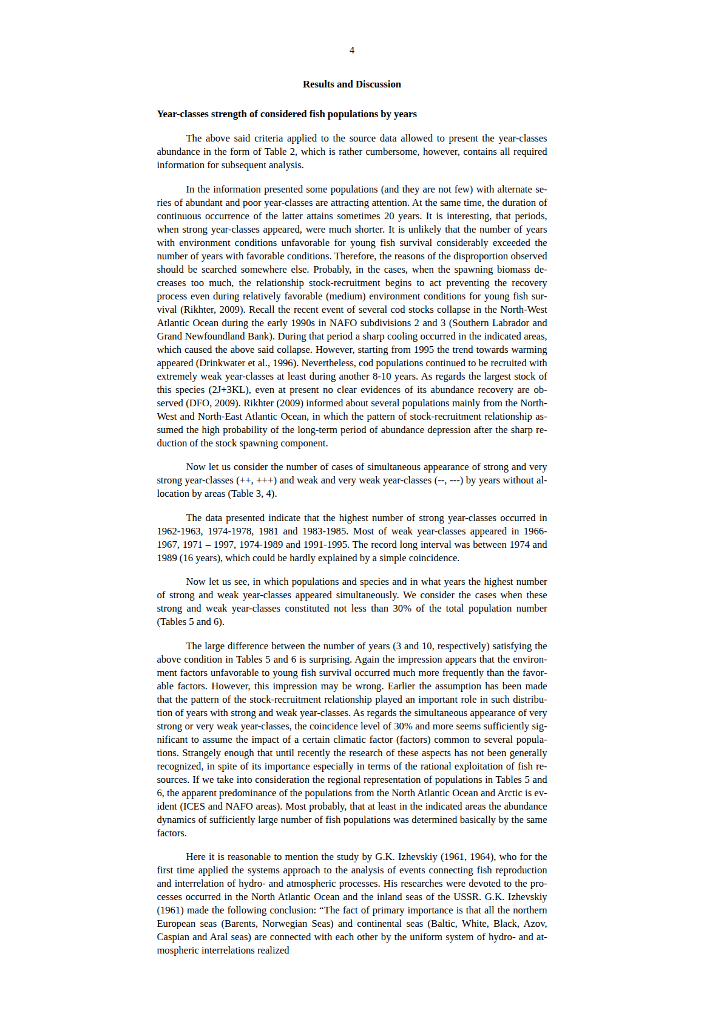4
Results and Discussion
Year-classes strength of considered fish populations by years
The above said criteria applied to the source data allowed to present the year-classes abundance in the form of Table 2, which is rather cumbersome, however, contains all required information for subsequent analysis.
In the information presented some populations (and they are not few) with alternate series of abundant and poor year-classes are attracting attention. At the same time, the duration of continuous occurrence of the latter attains sometimes 20 years. It is interesting, that periods, when strong year-classes appeared, were much shorter. It is unlikely that the number of years with environment conditions unfavorable for young fish survival considerably exceeded the number of years with favorable conditions. Therefore, the reasons of the disproportion observed should be searched somewhere else. Probably, in the cases, when the spawning biomass decreases too much, the relationship stock-recruitment begins to act preventing the recovery process even during relatively favorable (medium) environment conditions for young fish survival (Rikhter, 2009). Recall the recent event of several cod stocks collapse in the North-West Atlantic Ocean during the early 1990s in NAFO subdivisions 2 and 3 (Southern Labrador and Grand Newfoundland Bank). During that period a sharp cooling occurred in the indicated areas, which caused the above said collapse. However, starting from 1995 the trend towards warming appeared (Drinkwater et al., 1996). Nevertheless, cod populations continued to be recruited with extremely weak year-classes at least during another 8-10 years. As regards the largest stock of this species (2J+3KL), even at present no clear evidences of its abundance recovery are observed (DFO, 2009). Rikhter (2009) informed about several populations mainly from the North-West and North-East Atlantic Ocean, in which the pattern of stock-recruitment relationship assumed the high probability of the long-term period of abundance depression after the sharp reduction of the stock spawning component.
Now let us consider the number of cases of simultaneous appearance of strong and very strong year-classes (++, +++) and weak and very weak year-classes (--, ---) by years without allocation by areas (Table 3, 4).
The data presented indicate that the highest number of strong year-classes occurred in 1962-1963, 1974-1978, 1981 and 1983-1985. Most of weak year-classes appeared in 1966-1967, 1971 – 1997, 1974-1989 and 1991-1995. The record long interval was between 1974 and 1989 (16 years), which could be hardly explained by a simple coincidence.
Now let us see, in which populations and species and in what years the highest number of strong and weak year-classes appeared simultaneously. We consider the cases when these strong and weak year-classes constituted not less than 30% of the total population number (Tables 5 and 6).
The large difference between the number of years (3 and 10, respectively) satisfying the above condition in Tables 5 and 6 is surprising. Again the impression appears that the environment factors unfavorable to young fish survival occurred much more frequently than the favorable factors. However, this impression may be wrong. Earlier the assumption has been made that the pattern of the stock-recruitment relationship played an important role in such distribution of years with strong and weak year-classes. As regards the simultaneous appearance of very strong or very weak year-classes, the coincidence level of 30% and more seems sufficiently significant to assume the impact of a certain climatic factor (factors) common to several populations. Strangely enough that until recently the research of these aspects has not been generally recognized, in spite of its importance especially in terms of the rational exploitation of fish resources. If we take into consideration the regional representation of populations in Tables 5 and 6, the apparent predominance of the populations from the North Atlantic Ocean and Arctic is evident (ICES and NAFO areas). Most probably, that at least in the indicated areas the abundance dynamics of sufficiently large number of fish populations was determined basically by the same factors.
Here it is reasonable to mention the study by G.K. Izhevskiy (1961, 1964), who for the first time applied the systems approach to the analysis of events connecting fish reproduction and interrelation of hydro- and atmospheric processes. His researches were devoted to the processes occurred in the North Atlantic Ocean and the inland seas of the USSR. G.K. Izhevskiy (1961) made the following conclusion: “The fact of primary importance is that all the northern European seas (Barents, Norwegian Seas) and continental seas (Baltic, White, Black, Azov, Caspian and Aral seas) are connected with each other by the uniform system of hydro- and atmospheric interrelations realized